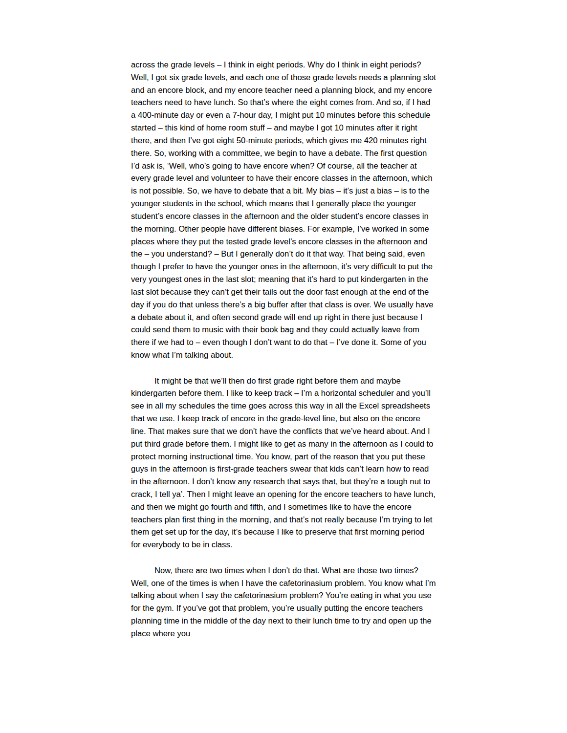across the grade levels – I think in eight periods. Why do I think in eight periods? Well, I got six grade levels, and each one of those grade levels needs a planning slot and an encore block, and my encore teacher need a planning block, and my encore teachers need to have lunch. So that’s where the eight comes from. And so, if I had a 400-minute day or even a 7-hour day, I might put 10 minutes before this schedule started – this kind of home room stuff – and maybe I got 10 minutes after it right there, and then I’ve got eight 50-minute periods, which gives me 420 minutes right there. So, working with a committee, we begin to have a debate. The first question I’d ask is, ‘Well, who’s going to have encore when? Of course, all the teacher at every grade level and volunteer to have their encore classes in the afternoon, which is not possible. So, we have to debate that a bit. My bias – it’s just a bias – is to the younger students in the school, which means that I generally place the younger student’s encore classes in the afternoon and the older student’s encore classes in the morning. Other people have different biases. For example, I’ve worked in some places where they put the tested grade level’s encore classes in the afternoon and the – you understand? – But I generally don’t do it that way. That being said, even though I prefer to have the younger ones in the afternoon, it’s very difficult to put the very youngest ones in the last slot; meaning that it’s hard to put kindergarten in the last slot because they can’t get their tails out the door fast enough at the end of the day if you do that unless there’s a big buffer after that class is over. We usually have a debate about it, and often second grade will end up right in there just because I could send them to music with their book bag and they could actually leave from there if we had to – even though I don’t want to do that – I’ve done it. Some of you know what I’m talking about.
It might be that we’ll then do first grade right before them and maybe kindergarten before them. I like to keep track – I’m a horizontal scheduler and you’ll see in all my schedules the time goes across this way in all the Excel spreadsheets that we use. I keep track of encore in the grade-level line, but also on the encore line. That makes sure that we don’t have the conflicts that we’ve heard about. And I put third grade before them. I might like to get as many in the afternoon as I could to protect morning instructional time. You know, part of the reason that you put these guys in the afternoon is first-grade teachers swear that kids can’t learn how to read in the afternoon. I don’t know any research that says that, but they’re a tough nut to crack, I tell ya’. Then I might leave an opening for the encore teachers to have lunch, and then we might go fourth and fifth, and I sometimes like to have the encore teachers plan first thing in the morning, and that’s not really because I’m trying to let them get set up for the day, it’s because I like to preserve that first morning period for everybody to be in class.
Now, there are two times when I don’t do that. What are those two times? Well, one of the times is when I have the cafetorinasium problem. You know what I’m talking about when I say the cafetorinasium problem? You’re eating in what you use for the gym. If you’ve got that problem, you’re usually putting the encore teachers planning time in the middle of the day next to their lunch time to try and open up the place where you